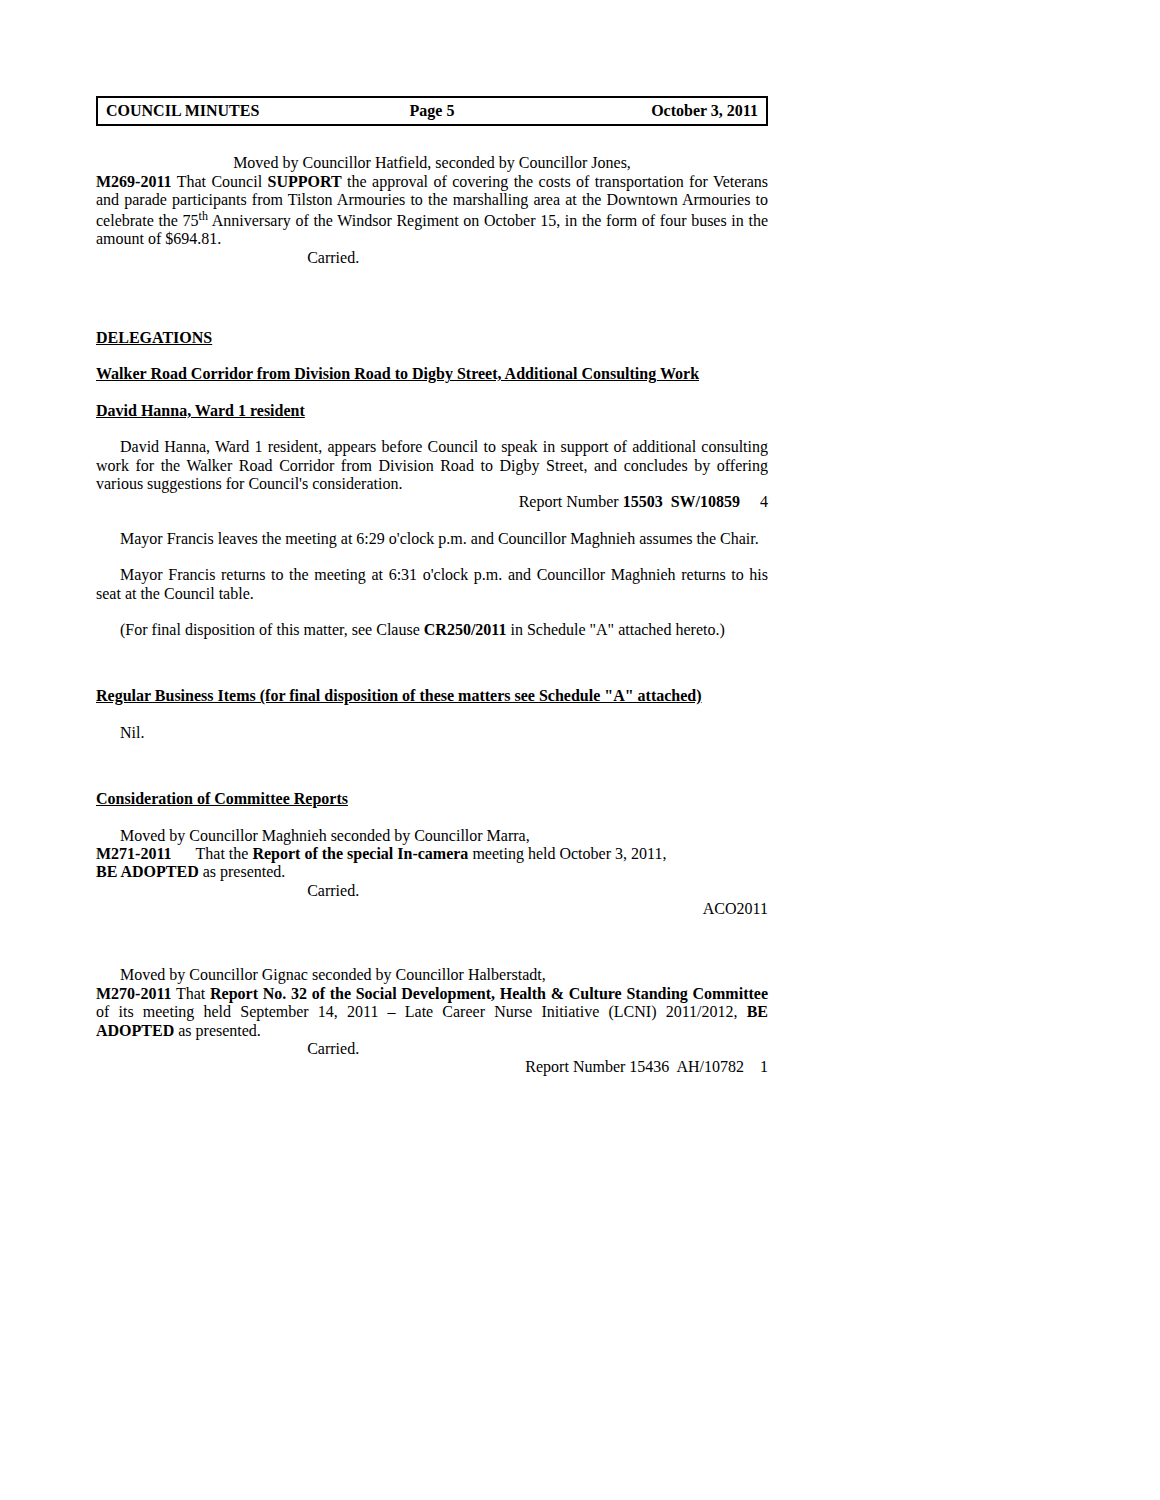COUNCIL MINUTES Page 5 October 3, 2011
Moved by Councillor Hatfield, seconded by Councillor Jones,
M269-2011 That Council SUPPORT the approval of covering the costs of transportation for Veterans and parade participants from Tilston Armouries to the marshalling area at the Downtown Armouries to celebrate the 75th Anniversary of the Windsor Regiment on October 15, in the form of four buses in the amount of $694.81.
Carried.
DELEGATIONS
Walker Road Corridor from Division Road to Digby Street, Additional Consulting Work
David Hanna, Ward 1 resident
David Hanna, Ward 1 resident, appears before Council to speak in support of additional consulting work for the Walker Road Corridor from Division Road to Digby Street, and concludes by offering various suggestions for Council's consideration.
Report Number 15503 SW/10859 4
Mayor Francis leaves the meeting at 6:29 o'clock p.m. and Councillor Maghnieh assumes the Chair.
Mayor Francis returns to the meeting at 6:31 o'clock p.m. and Councillor Maghnieh returns to his seat at the Council table.
(For final disposition of this matter, see Clause CR250/2011 in Schedule "A" attached hereto.)
Regular Business Items (for final disposition of these matters see Schedule "A" attached)
Nil.
Consideration of Committee Reports
Moved by Councillor Maghnieh seconded by Councillor Marra,
M271-2011 That the Report of the special In-camera meeting held October 3, 2011,
BE ADOPTED as presented.
Carried.
ACO2011
Moved by Councillor Gignac seconded by Councillor Halberstadt,
M270-2011 That Report No. 32 of the Social Development, Health & Culture Standing Committee of its meeting held September 14, 2011 – Late Career Nurse Initiative (LCNI) 2011/2012, BE ADOPTED as presented.
Carried.
Report Number 15436 AH/10782 1